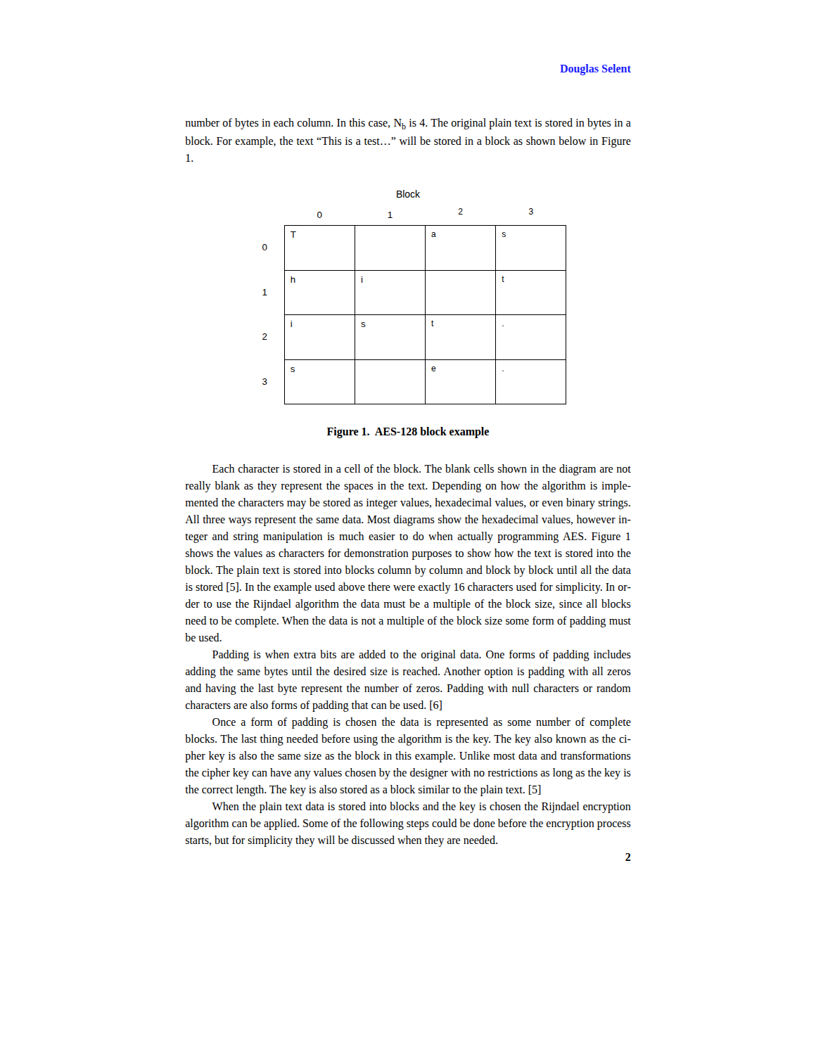Douglas Selent
number of bytes in each column. In this case, Nb is 4. The original plain text is stored in bytes in a block. For example, the text “This is a test…” will be stored in a block as shown below in Figure 1.
Block
| | 0 | 1 | 2 | 3 |
| 0 | T | | a | s |
| 1 | h | i | | t |
| 2 | i | s | t | . |
| 3 | s | | e | . |
Figure 1. AES-128 block example
Each character is stored in a cell of the block. The blank cells shown in the diagram are not really blank as they represent the spaces in the text. Depending on how the algorithm is implemented the characters may be stored as integer values, hexadecimal values, or even binary strings. All three ways represent the same data. Most diagrams show the hexadecimal values, however integer and string manipulation is much easier to do when actually programming AES. Figure 1 shows the values as characters for demonstration purposes to show how the text is stored into the block. The plain text is stored into blocks column by column and block by block until all the data is stored [5]. In the example used above there were exactly 16 characters used for simplicity. In order to use the Rijndael algorithm the data must be a multiple of the block size, since all blocks need to be complete. When the data is not a multiple of the block size some form of padding must be used.
Padding is when extra bits are added to the original data. One forms of padding includes adding the same bytes until the desired size is reached. Another option is padding with all zeros and having the last byte represent the number of zeros. Padding with null characters or random characters are also forms of padding that can be used. [6]
Once a form of padding is chosen the data is represented as some number of complete blocks. The last thing needed before using the algorithm is the key. The key also known as the cipher key is also the same size as the block in this example. Unlike most data and transformations the cipher key can have any values chosen by the designer with no restrictions as long as the key is the correct length. The key is also stored as a block similar to the plain text. [5]
When the plain text data is stored into blocks and the key is chosen the Rijndael encryption algorithm can be applied. Some of the following steps could be done before the encryption process starts, but for simplicity they will be discussed when they are needed.
2